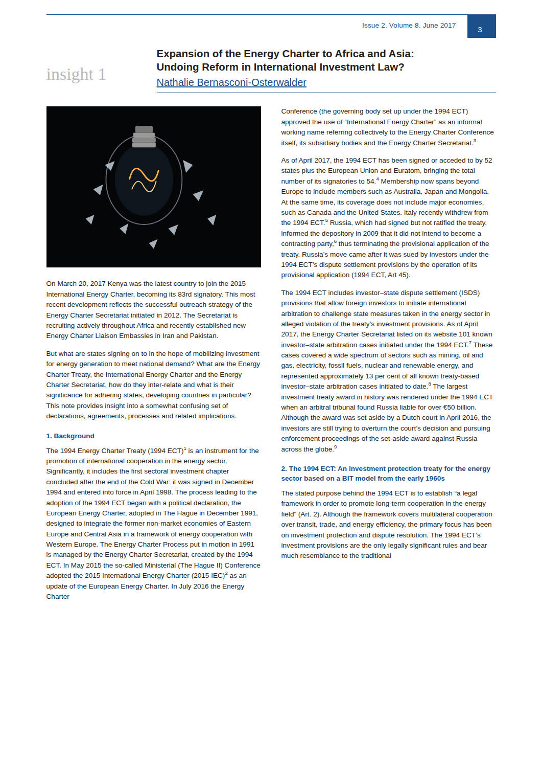Issue 2. Volume 8. June 2017
3
insight 1
Expansion of the Energy Charter to Africa and Asia:
Undoing Reform in International Investment Law?
Nathalie Bernasconi-Osterwalder
On March 20, 2017 Kenya was the latest country to join the 2015 International Energy Charter, becoming its 83rd signatory. This most recent development reflects the successful outreach strategy of the Energy Charter Secretariat initiated in 2012. The Secretariat is recruiting actively throughout Africa and recently established new Energy Charter Liaison Embassies in Iran and Pakistan.
But what are states signing on to in the hope of mobilizing investment for energy generation to meet national demand? What are the Energy Charter Treaty, the International Energy Charter and the Energy Charter Secretariat, how do they inter-relate and what is their significance for adhering states, developing countries in particular? This note provides insight into a somewhat confusing set of declarations, agreements, processes and related implications.
1. Background
The 1994 Energy Charter Treaty (1994 ECT)1 is an instrument for the promotion of international cooperation in the energy sector. Significantly, it includes the first sectoral investment chapter concluded after the end of the Cold War: it was signed in December 1994 and entered into force in April 1998. The process leading to the adoption of the 1994 ECT began with a political declaration, the European Energy Charter, adopted in The Hague in December 1991, designed to integrate the former non-market economies of Eastern Europe and Central Asia in a framework of energy cooperation with Western Europe. The Energy Charter Process put in motion in 1991 is managed by the Energy Charter Secretariat, created by the 1994 ECT. In May 2015 the so-called Ministerial (The Hague II) Conference adopted the 2015 International Energy Charter (2015 IEC)2 as an update of the European Energy Charter. In July 2016 the Energy Charter
Conference (the governing body set up under the 1994 ECT) approved the use of “International Energy Charter” as an informal working name referring collectively to the Energy Charter Conference itself, its subsidiary bodies and the Energy Charter Secretariat.3
As of April 2017, the 1994 ECT has been signed or acceded to by 52 states plus the European Union and Euratom, bringing the total number of its signatories to 54.4 Membership now spans beyond Europe to include members such as Australia, Japan and Mongolia. At the same time, its coverage does not include major economies, such as Canada and the United States. Italy recently withdrew from the 1994 ECT.5 Russia, which had signed but not ratified the treaty, informed the depository in 2009 that it did not intend to become a contracting party,6 thus terminating the provisional application of the treaty. Russia’s move came after it was sued by investors under the 1994 ECT’s dispute settlement provisions by the operation of its provisional application (1994 ECT, Art 45).
The 1994 ECT includes investor–state dispute settlement (ISDS) provisions that allow foreign investors to initiate international arbitration to challenge state measures taken in the energy sector in alleged violation of the treaty’s investment provisions. As of April 2017, the Energy Charter Secretariat listed on its website 101 known investor–state arbitration cases initiated under the 1994 ECT.7 These cases covered a wide spectrum of sectors such as mining, oil and gas, electricity, fossil fuels, nuclear and renewable energy, and represented approximately 13 per cent of all known treaty-based investor–state arbitration cases initiated to date.8 The largest investment treaty award in history was rendered under the 1994 ECT when an arbitral tribunal found Russia liable for over €50 billion. Although the award was set aside by a Dutch court in April 2016, the investors are still trying to overturn the court’s decision and pursuing enforcement proceedings of the set-aside award against Russia across the globe.9
2. The 1994 ECT: An investment protection treaty for the energy sector based on a BIT model from the early 1960s
The stated purpose behind the 1994 ECT is to establish “a legal framework in order to promote long-term cooperation in the energy field” (Art. 2). Although the framework covers multilateral cooperation over transit, trade, and energy efficiency, the primary focus has been on investment protection and dispute resolution. The 1994 ECT’s investment provisions are the only legally significant rules and bear much resemblance to the traditional